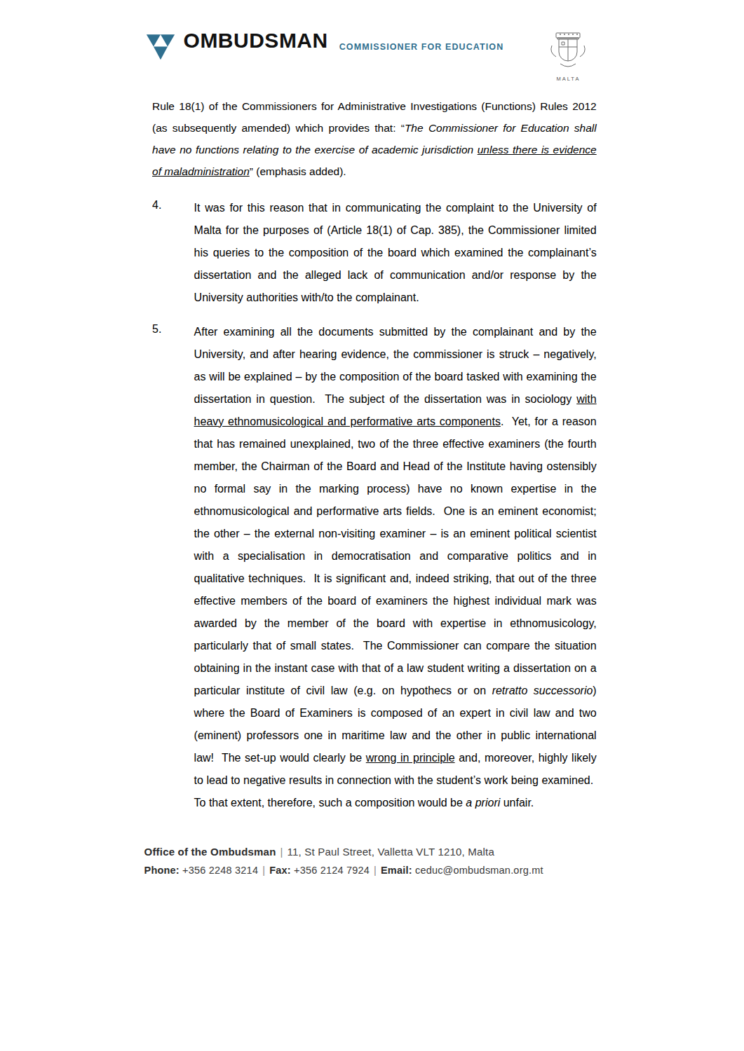Ombudsman Commissioner for Education
MALTA
Rule 18(1) of the Commissioners for Administrative Investigations (Functions) Rules 2012 (as subsequently amended) which provides that: “The Commissioner for Education shall have no functions relating to the exercise of academic jurisdiction unless there is evidence of maladministration” (emphasis added).
4.
It was for this reason that in communicating the complaint to the University of Malta for the purposes of (Article 18(1) of Cap. 385), the Commissioner limited his queries to the composition of the board which examined the complainant’s dissertation and the alleged lack of communication and/or response by the University authorities with/to the complainant.
5.
After examining all the documents submitted by the complainant and by the University, and after hearing evidence, the commissioner is struck – negatively, as will be explained – by the composition of the board tasked with examining the dissertation in question. The subject of the dissertation was in sociology with heavy ethnomusicological and performative arts components. Yet, for a reason that has remained unexplained, two of the three effective examiners (the fourth member, the Chairman of the Board and Head of the Institute having ostensibly no formal say in the marking process) have no known expertise in the ethnomusicological and performative arts fields. One is an eminent economist; the other – the external non-visiting examiner – is an eminent political scientist with a specialisation in democratisation and comparative politics and in qualitative techniques. It is significant and, indeed striking, that out of the three effective members of the board of examiners the highest individual mark was awarded by the member of the board with expertise in ethnomusicology, particularly that of small states. The Commissioner can compare the situation obtaining in the instant case with that of a law student writing a dissertation on a particular institute of civil law (e.g. on hypothecs or on retratto successorio) where the Board of Examiners is composed of an expert in civil law and two (eminent) professors one in maritime law and the other in public international law! The set-up would clearly be wrong in principle and, moreover, highly likely to lead to negative results in connection with the student’s work being examined. To that extent, therefore, such a composition would be a priori unfair.
Office of the Ombudsman|11, St Paul Street, Valletta VLT 1210, Malta
Phone: +356 2248 3214|Fax: +356 2124 7924|Email: ceduc@ombudsman.org.mt